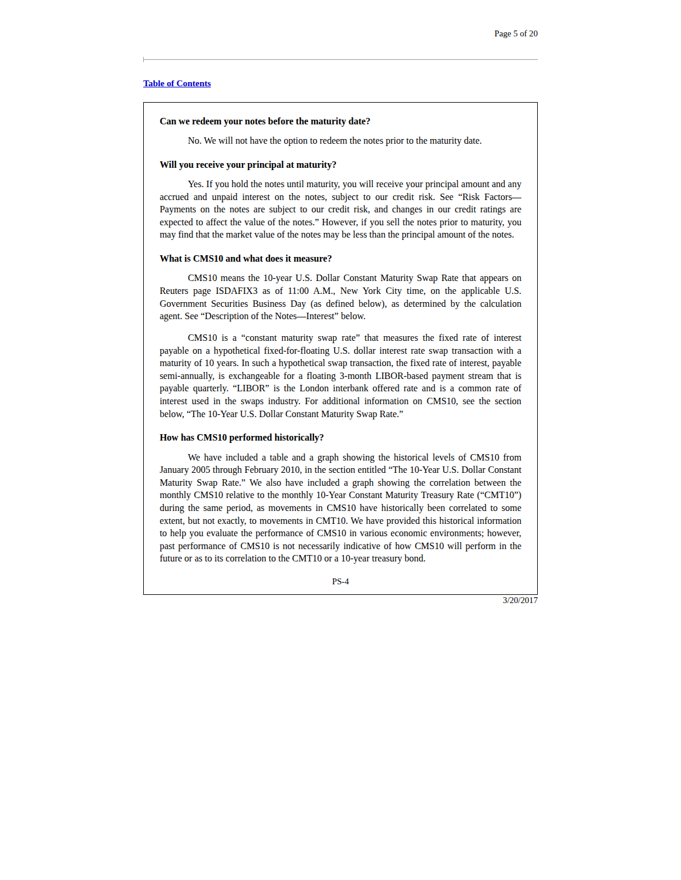Page 5 of 20
Table of Contents
Can we redeem your notes before the maturity date?
No. We will not have the option to redeem the notes prior to the maturity date.
Will you receive your principal at maturity?
Yes. If you hold the notes until maturity, you will receive your principal amount and any accrued and unpaid interest on the notes, subject to our credit risk. See “Risk Factors—Payments on the notes are subject to our credit risk, and changes in our credit ratings are expected to affect the value of the notes.” However, if you sell the notes prior to maturity, you may find that the market value of the notes may be less than the principal amount of the notes.
What is CMS10 and what does it measure?
CMS10 means the 10-year U.S. Dollar Constant Maturity Swap Rate that appears on Reuters page ISDAFIX3 as of 11:00 A.M., New York City time, on the applicable U.S. Government Securities Business Day (as defined below), as determined by the calculation agent. See “Description of the Notes—Interest” below.
CMS10 is a “constant maturity swap rate” that measures the fixed rate of interest payable on a hypothetical fixed-for-floating U.S. dollar interest rate swap transaction with a maturity of 10 years. In such a hypothetical swap transaction, the fixed rate of interest, payable semi-annually, is exchangeable for a floating 3-month LIBOR-based payment stream that is payable quarterly. “LIBOR” is the London interbank offered rate and is a common rate of interest used in the swaps industry. For additional information on CMS10, see the section below, “The 10-Year U.S. Dollar Constant Maturity Swap Rate.”
How has CMS10 performed historically?
We have included a table and a graph showing the historical levels of CMS10 from January 2005 through February 2010, in the section entitled “The 10-Year U.S. Dollar Constant Maturity Swap Rate.” We also have included a graph showing the correlation between the monthly CMS10 relative to the monthly 10-Year Constant Maturity Treasury Rate (“CMT10”) during the same period, as movements in CMS10 have historically been correlated to some extent, but not exactly, to movements in CMT10. We have provided this historical information to help you evaluate the performance of CMS10 in various economic environments; however, past performance of CMS10 is not necessarily indicative of how CMS10 will perform in the future or as to its correlation to the CMT10 or a 10-year treasury bond.
PS-4
3/20/2017